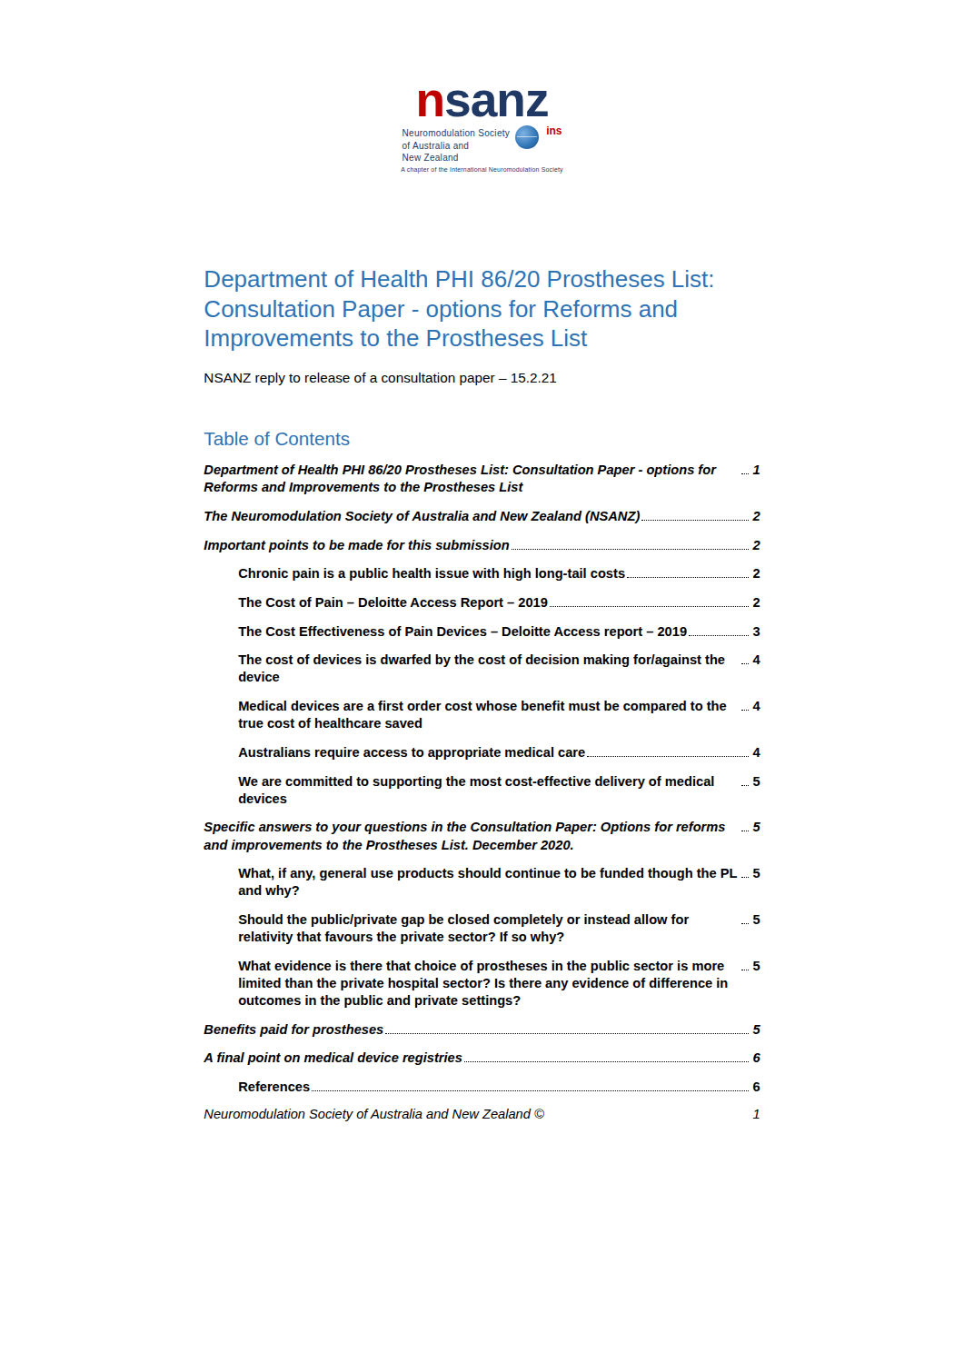nsanz
Neuromodulation Society
of Australia and
New Zealand
ins
A chapter of the International Neuromodulation Society
Department of Health PHI 86/20 Prostheses List: Consultation Paper - options for Reforms and Improvements to the Prostheses List
NSANZ reply to release of a consultation paper – 15.2.21
Table of Contents
Department of Health PHI 86/20 Prostheses List: Consultation Paper - options for Reforms and Improvements to the Prostheses List 1
The Neuromodulation Society of Australia and New Zealand (NSANZ) 2
Important points to be made for this submission 2
Chronic pain is a public health issue with high long-tail costs 2
The Cost of Pain – Deloitte Access Report – 2019 2
The Cost Effectiveness of Pain Devices – Deloitte Access report – 2019 3
The cost of devices is dwarfed by the cost of decision making for/against the device 4
Medical devices are a first order cost whose benefit must be compared to the true cost of healthcare saved 4
Australians require access to appropriate medical care 4
We are committed to supporting the most cost-effective delivery of medical devices 5
Specific answers to your questions in the Consultation Paper: Options for reforms and improvements to the Prostheses List. December 2020. 5
What, if any, general use products should continue to be funded though the PL and why? 5
Should the public/private gap be closed completely or instead allow for relativity that favours the private sector? If so why? 5
What evidence is there that choice of prostheses in the public sector is more limited than the private hospital sector? Is there any evidence of difference in outcomes in the public and private settings? 5
Benefits paid for prostheses 5
A final point on medical device registries 6
References 6
Neuromodulation Society of Australia and New Zealand © 1